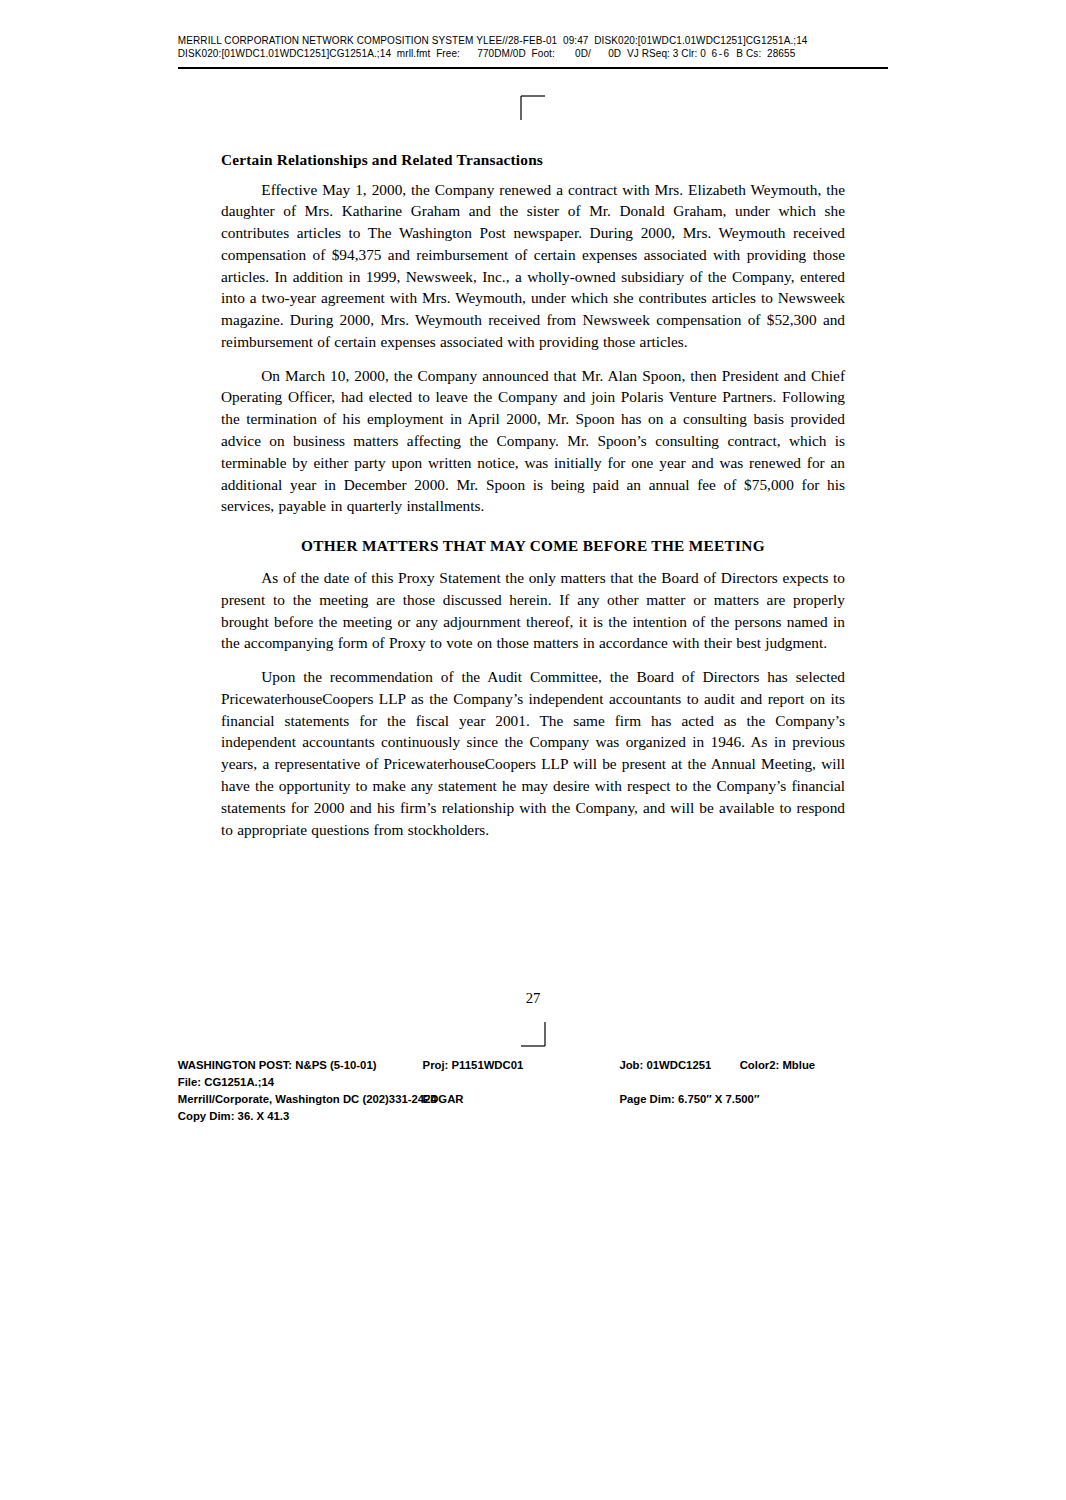MERRILL CORPORATION NETWORK COMPOSITION SYSTEM YLEE//28-FEB-01 09:47 DISK020:[01WDC1.01WDC1251]CG1251A.;14
DISK020:[01WDC1.01WDC1251]CG1251A.;14 mrll.fmt Free: 770DM/0D Foot: 0D/ 0D VJ RSeq: 3 Clr: 0 6-6 B Cs: 28655
Certain Relationships and Related Transactions
Effective May 1, 2000, the Company renewed a contract with Mrs. Elizabeth Weymouth, the daughter of Mrs. Katharine Graham and the sister of Mr. Donald Graham, under which she contributes articles to The Washington Post newspaper. During 2000, Mrs. Weymouth received compensation of $94,375 and reimbursement of certain expenses associated with providing those articles. In addition in 1999, Newsweek, Inc., a wholly-owned subsidiary of the Company, entered into a two-year agreement with Mrs. Weymouth, under which she contributes articles to Newsweek magazine. During 2000, Mrs. Weymouth received from Newsweek compensation of $52,300 and reimbursement of certain expenses associated with providing those articles.
On March 10, 2000, the Company announced that Mr. Alan Spoon, then President and Chief Operating Officer, had elected to leave the Company and join Polaris Venture Partners. Following the termination of his employment in April 2000, Mr. Spoon has on a consulting basis provided advice on business matters affecting the Company. Mr. Spoon’s consulting contract, which is terminable by either party upon written notice, was initially for one year and was renewed for an additional year in December 2000. Mr. Spoon is being paid an annual fee of $75,000 for his services, payable in quarterly installments.
OTHER MATTERS THAT MAY COME BEFORE THE MEETING
As of the date of this Proxy Statement the only matters that the Board of Directors expects to present to the meeting are those discussed herein. If any other matter or matters are properly brought before the meeting or any adjournment thereof, it is the intention of the persons named in the accompanying form of Proxy to vote on those matters in accordance with their best judgment.
Upon the recommendation of the Audit Committee, the Board of Directors has selected PricewaterhouseCoopers LLP as the Company’s independent accountants to audit and report on its financial statements for the fiscal year 2001. The same firm has acted as the Company’s independent accountants continuously since the Company was organized in 1946. As in previous years, a representative of PricewaterhouseCoopers LLP will be present at the Annual Meeting, will have the opportunity to make any statement he may desire with respect to the Company’s financial statements for 2000 and his firm’s relationship with the Company, and will be available to respond to appropriate questions from stockholders.
27
WASHINGTON POST: N&PS (5-10-01) Proj: P1151WDC01 Job: 01WDC1251 Color2: Mblue File: CG1251A.;14 Merrill/Corporate, Washington DC (202)331-2424 EDGAR Page Dim: 6.750″ X 7.500″ Copy Dim: 36. X 41.3